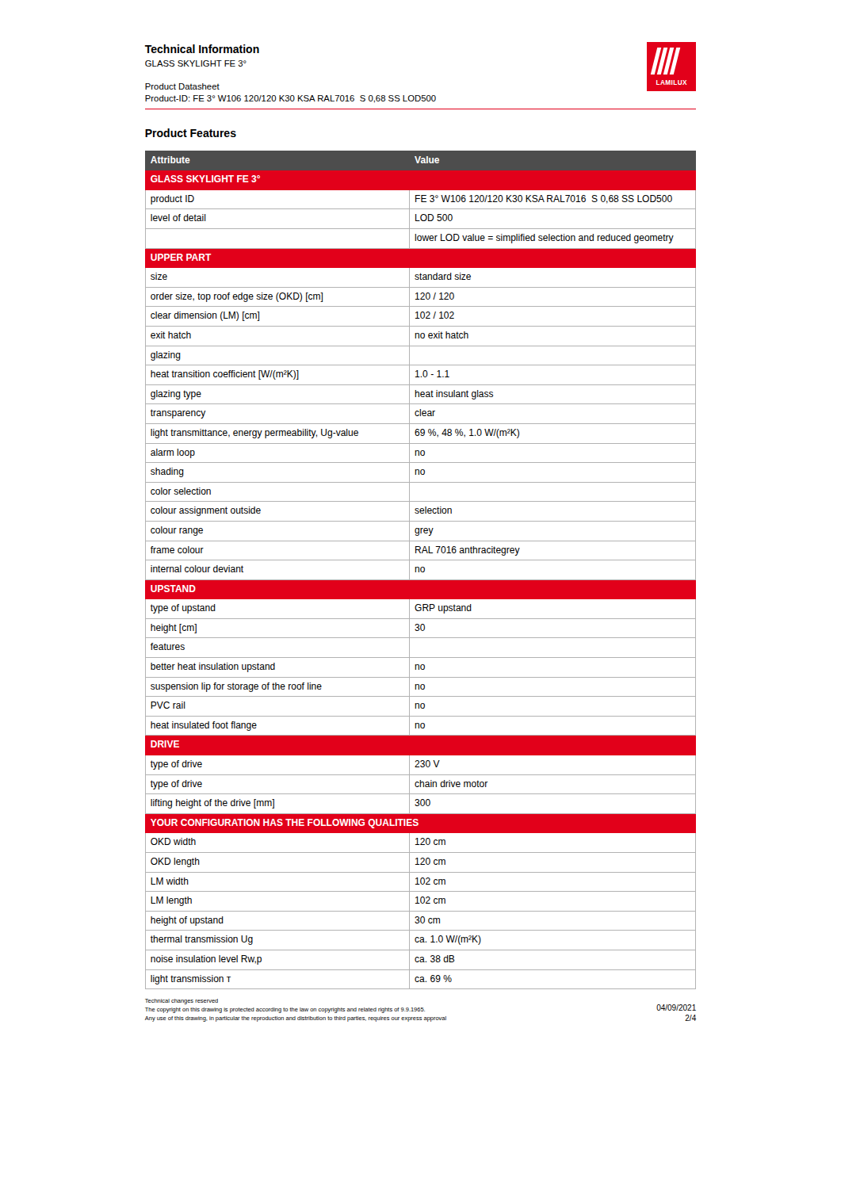Technical Information
GLASS SKYLIGHT FE 3°
Product Datasheet
Product-ID: FE 3° W106 120/120 K30 KSA RAL7016 S 0,68 SS LOD500
LAMILUX
Product Features
| Attribute | Value |
| --- | --- |
| GLASS SKYLIGHT FE 3° |
| product ID | FE 3° W106 120/120 K30 KSA RAL7016 S 0,68 SS LOD500 |
| level of detail | LOD 500 |
| | lower LOD value = simplified selection and reduced geometry |
| UPPER PART |
| size | standard size |
| order size, top roof edge size (OKD) [cm] | 120 / 120 |
| clear dimension (LM) [cm] | 102 / 102 |
| exit hatch | no exit hatch |
| glazing | |
| heat transition coefficient [W/(m²K)] | 1.0 - 1.1 |
| glazing type | heat insulant glass |
| transparency | clear |
| light transmittance, energy permeability, Ug-value | 69 %, 48 %, 1.0 W/(m²K) |
| alarm loop | no |
| shading | no |
| color selection | |
| colour assignment outside | selection |
| colour range | grey |
| frame colour | RAL 7016 anthracitegrey |
| internal colour deviant | no |
| UPSTAND |
| type of upstand | GRP upstand |
| height [cm] | 30 |
| features | |
| better heat insulation upstand | no |
| suspension lip for storage of the roof line | no |
| PVC rail | no |
| heat insulated foot flange | no |
| DRIVE |
| type of drive | 230 V |
| type of drive | chain drive motor |
| lifting height of the drive [mm] | 300 |
| YOUR CONFIGURATION HAS THE FOLLOWING QUALITIES |
| OKD width | 120 cm |
| OKD length | 120 cm |
| LM width | 102 cm |
| LM length | 102 cm |
| height of upstand | 30 cm |
| thermal transmission Ug | ca. 1.0 W/(m²K) |
| noise insulation level Rw,p | ca. 38 dB |
| light transmission т | ca. 69 % |
Technical changes reserved
The copyright on this drawing is protected according to the law on copyrights and related rights of 9.9.1965.
Any use of this drawing, in particular the reproduction and distribution to third parties, requires our express approval
04/09/2021
2/4